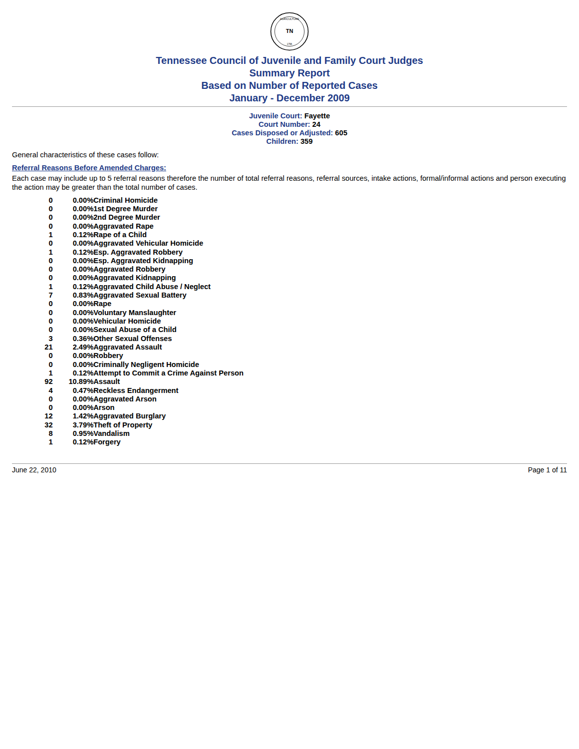Tennessee Council of Juvenile and Family Court Judges
Summary Report
Based on Number of Reported Cases
January - December 2009
Juvenile Court: Fayette
Court Number: 24
Cases Disposed or Adjusted: 605
Children: 359
General characteristics of these cases follow:
Referral Reasons Before Amended Charges:
Each case may include up to 5 referral reasons therefore the number of total referral reasons, referral sources, intake actions, formal/informal actions and person executing the action may be greater than the total number of cases.
| 0 | 0.00% | Criminal Homicide |
| 0 | 0.00% | 1st Degree Murder |
| 0 | 0.00% | 2nd Degree Murder |
| 0 | 0.00% | Aggravated Rape |
| 1 | 0.12% | Rape of a Child |
| 0 | 0.00% | Aggravated Vehicular Homicide |
| 1 | 0.12% | Esp. Aggravated Robbery |
| 0 | 0.00% | Esp. Aggravated Kidnapping |
| 0 | 0.00% | Aggravated Robbery |
| 0 | 0.00% | Aggravated Kidnapping |
| 1 | 0.12% | Aggravated Child Abuse / Neglect |
| 7 | 0.83% | Aggravated Sexual Battery |
| 0 | 0.00% | Rape |
| 0 | 0.00% | Voluntary Manslaughter |
| 0 | 0.00% | Vehicular Homicide |
| 0 | 0.00% | Sexual Abuse of a Child |
| 3 | 0.36% | Other Sexual Offenses |
| 21 | 2.49% | Aggravated Assault |
| 0 | 0.00% | Robbery |
| 0 | 0.00% | Criminally Negligent Homicide |
| 1 | 0.12% | Attempt to Commit a Crime Against Person |
| 92 | 10.89% | Assault |
| 4 | 0.47% | Reckless Endangerment |
| 0 | 0.00% | Aggravated Arson |
| 0 | 0.00% | Arson |
| 12 | 1.42% | Aggravated Burglary |
| 32 | 3.79% | Theft of Property |
| 8 | 0.95% | Vandalism |
| 1 | 0.12% | Forgery |
June 22, 2010
Page 1 of 11